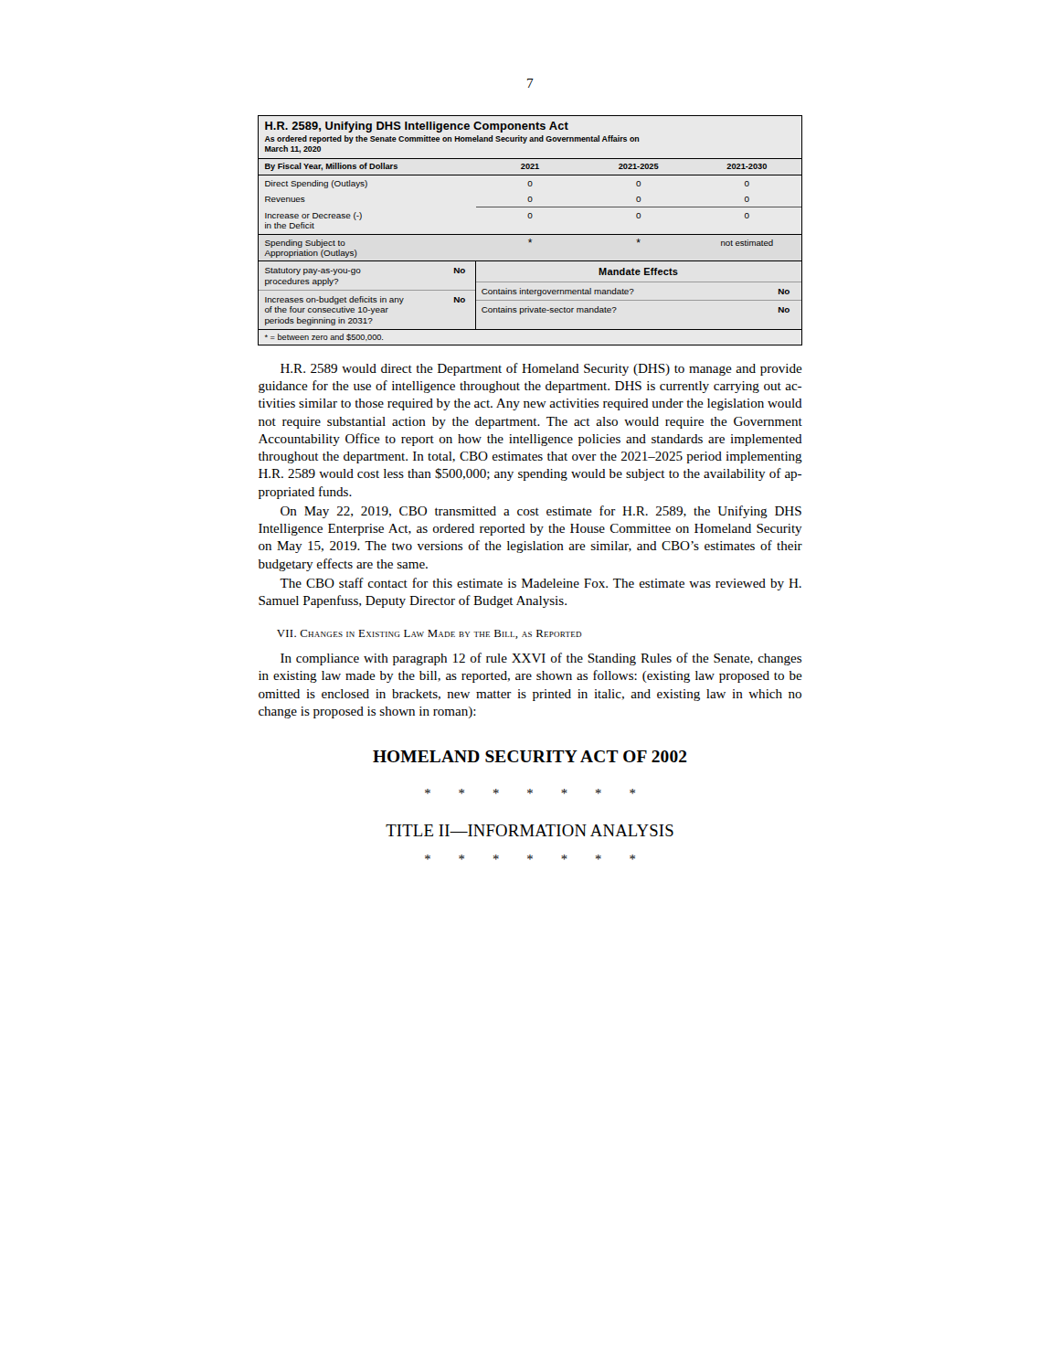7
H.R. 2589, Unifying DHS Intelligence Components Act
As ordered reported by the Senate Committee on Homeland Security and Governmental Affairs on
March 11, 2020
| By Fiscal Year, Millions of Dollars | 2021 | 2021-2025 | 2021-2030 |
| Direct Spending (Outlays) | 0 | 0 | 0 |
| Revenues | 0 | 0 | 0 |
| Increase or Decrease (-) in the Deficit | 0 | 0 | 0 |
| Spending Subject to Appropriation (Outlays) | * | * | not estimated |
Statutory pay-as-you-go
procedures apply?
No
Increases on-budget deficits in any
of the four consecutive 10-year
periods beginning in 2031?
No
Mandate Effects
Contains intergovernmental mandate?
No
Contains private-sector mandate?
No
* = between zero and $500,000.
H.R. 2589 would direct the Department of Homeland Security (DHS) to manage and provide guidance for the use of intelligence throughout the department. DHS is currently carrying out activities similar to those required by the act. Any new activities required under the legislation would not require substantial action by the department. The act also would require the Government Accountability Office to report on how the intelligence policies and standards are implemented throughout the department. In total, CBO estimates that over the 2021–2025 period implementing H.R. 2589 would cost less than $500,000; any spending would be subject to the availability of appropriated funds.
On May 22, 2019, CBO transmitted a cost estimate for H.R. 2589, the Unifying DHS Intelligence Enterprise Act, as ordered reported by the House Committee on Homeland Security on May 15, 2019. The two versions of the legislation are similar, and CBO’s estimates of their budgetary effects are the same.
The CBO staff contact for this estimate is Madeleine Fox. The estimate was reviewed by H. Samuel Papenfuss, Deputy Director of Budget Analysis.
VII. Changes in Existing Law Made by the Bill, as Reported
In compliance with paragraph 12 of rule XXVI of the Standing Rules of the Senate, changes in existing law made by the bill, as reported, are shown as follows: (existing law proposed to be omitted is enclosed in brackets, new matter is printed in italic, and existing law in which no change is proposed is shown in roman):
HOMELAND SECURITY ACT OF 2002
* * * * * * *
TITLE II—INFORMATION ANALYSIS
* * * * * * *